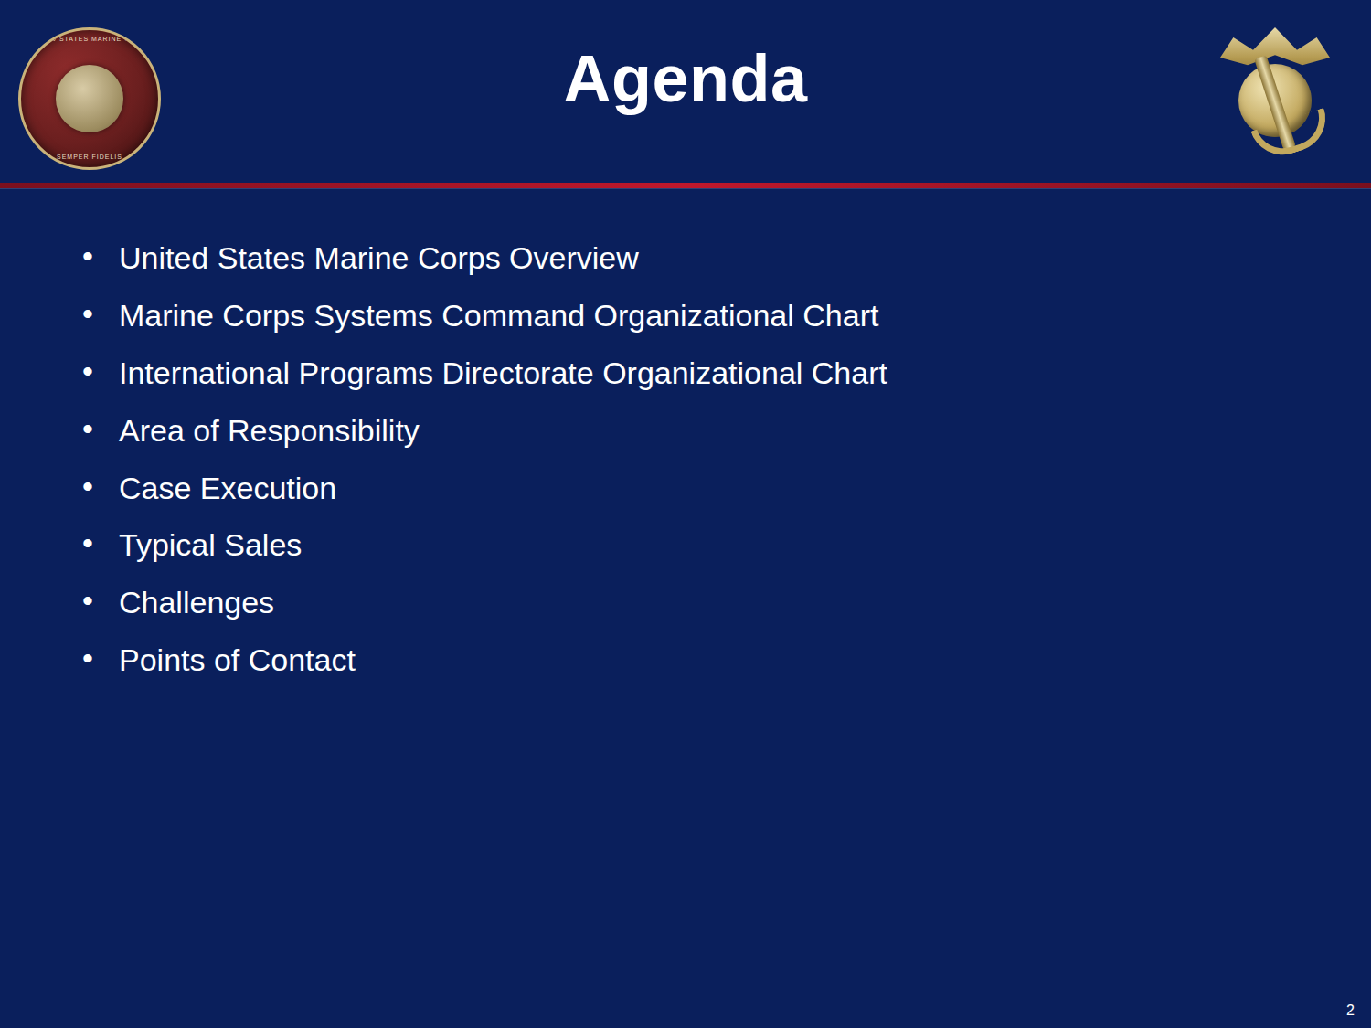Agenda
United States Marine Corps Overview
Marine Corps Systems Command Organizational Chart
International Programs Directorate Organizational Chart
Area of Responsibility
Case Execution
Typical Sales
Challenges
Points of Contact
2